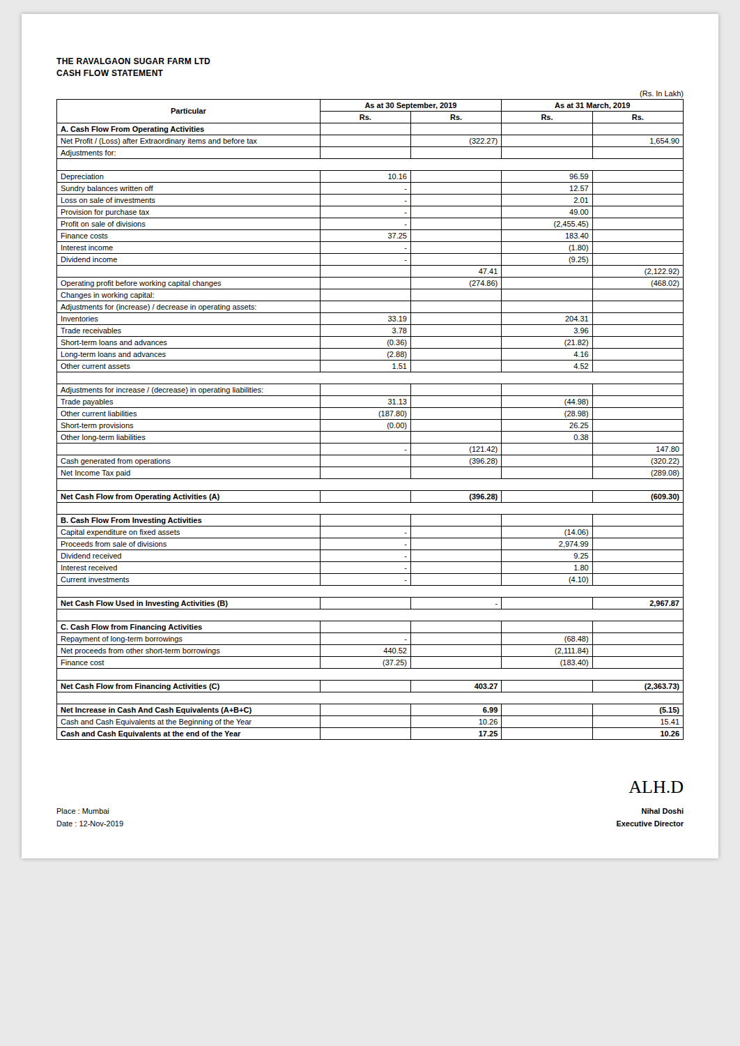THE RAVALGAON SUGAR FARM LTD
CASH FLOW STATEMENT
(Rs. In Lakh)
| Particular | As at 30 September, 2019 | As at 31 March, 2019 |
| --- | --- | --- |
| Rs. | Rs. | Rs. | Rs. |
| A. Cash Flow From Operating Activities | | | | |
| Net Profit / (Loss) after Extraordinary items and before tax | | (322.27) | | 1,654.90 |
| Adjustments for: | | | | |
| Depreciation | 10.16 | | 96.59 | |
| Sundry balances written off | - | | 12.57 | |
| Loss on sale of investments | - | | 2.01 | |
| Provision for purchase tax | - | | 49.00 | |
| Profit on sale of divisions | - | | (2,455.45) | |
| Finance costs | 37.25 | | 183.40 | |
| Interest income | - | | (1.80) | |
| Dividend income | - | | (9.25) | |
| | | 47.41 | | (2,122.92) |
| Operating profit before working capital changes | | (274.86) | | (468.02) |
| Changes in working capital: | | | | |
| Adjustments for (increase) / decrease in operating assets: | | | | |
| Inventories | 33.19 | | 204.31 | |
| Trade receivables | 3.78 | | 3.96 | |
| Short-term loans and advances | (0.36) | | (21.82) | |
| Long-term loans and advances | (2.88) | | 4.16 | |
| Other current assets | 1.51 | | 4.52 | |
| Adjustments for increase / (decrease) in operating liabilities: | | | | |
| Trade payables | 31.13 | | (44.98) | |
| Other current liabilities | (187.80) | | (28.98) | |
| Short-term provisions | (0.00) | | 26.25 | |
| Other long-term liabilities | | | 0.38 | |
| | - | (121.42) | | 147.80 |
| Cash generated from operations | | (396.28) | | (320.22) |
| Net Income Tax paid | | | | (289.08) |
| Net Cash Flow from Operating Activities (A) | | (396.28) | | (609.30) |
| B. Cash Flow From Investing Activities | | | | |
| Capital expenditure on fixed assets | - | | (14.06) | |
| Proceeds from sale of divisions | - | | 2,974.99 | |
| Dividend received | - | | 9.25 | |
| Interest received | - | | 1.80 | |
| Current investments | - | | (4.10) | |
| Net Cash Flow Used in Investing Activities (B) | | - | | 2,967.87 |
| C. Cash Flow from Financing Activities | | | | |
| Repayment of long-term borrowings | - | | (68.48) | |
| Net proceeds from other short-term borrowings | 440.52 | | (2,111.84) | |
| Finance cost | (37.25) | | (183.40) | |
| Net Cash Flow from Financing Activities (C) | | 403.27 | | (2,363.73) |
| Net Increase in Cash And Cash Equivalents (A+B+C) | | 6.99 | | (5.15) |
| Cash and Cash Equivalents at the Beginning of the Year | | 10.26 | | 15.41 |
| Cash and Cash Equivalents at the end of the Year | | 17.25 | | 10.26 |
Place : Mumbai
Date : 12-Nov-2019
ALH.D
Nihal Doshi
Executive Director